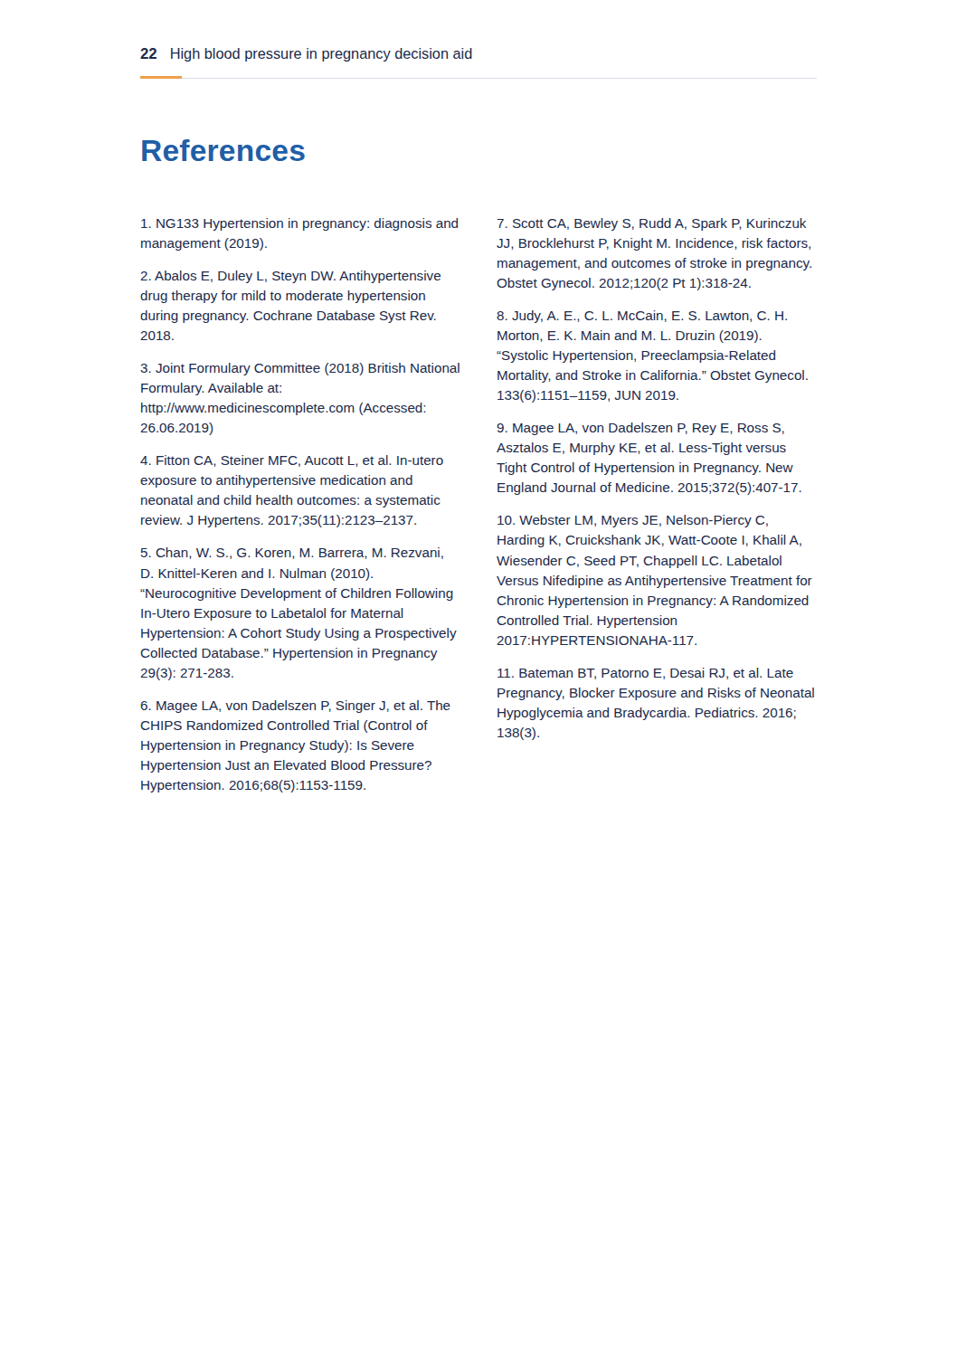22 High blood pressure in pregnancy decision aid
References
1. NG133 Hypertension in pregnancy: diagnosis and management (2019).
2. Abalos E, Duley L, Steyn DW. Antihypertensive drug therapy for mild to moderate hypertension during pregnancy. Cochrane Database Syst Rev. 2018.
3. Joint Formulary Committee (2018) British National Formulary. Available at: http://www.medicinescomplete.com (Accessed: 26.06.2019)
4. Fitton CA, Steiner MFC, Aucott L, et al. In-utero exposure to antihypertensive medication and neonatal and child health outcomes: a systematic review. J Hypertens. 2017;35(11):2123–2137.
5. Chan, W. S., G. Koren, M. Barrera, M. Rezvani, D. Knittel-Keren and I. Nulman (2010). “Neurocognitive Development of Children Following In-Utero Exposure to Labetalol for Maternal Hypertension: A Cohort Study Using a Prospectively Collected Database.” Hypertension in Pregnancy 29(3): 271-283.
6. Magee LA, von Dadelszen P, Singer J, et al. The CHIPS Randomized Controlled Trial (Control of Hypertension in Pregnancy Study): Is Severe Hypertension Just an Elevated Blood Pressure? Hypertension. 2016;68(5):1153-1159.
7. Scott CA, Bewley S, Rudd A, Spark P, Kurinczuk JJ, Brocklehurst P, Knight M. Incidence, risk factors, management, and outcomes of stroke in pregnancy. Obstet Gynecol. 2012;120(2 Pt 1):318-24.
8. Judy, A. E., C. L. McCain, E. S. Lawton, C. H. Morton, E. K. Main and M. L. Druzin (2019). “Systolic Hypertension, Preeclampsia-Related Mortality, and Stroke in California.” Obstet Gynecol. 133(6):1151–1159, JUN 2019.
9. Magee LA, von Dadelszen P, Rey E, Ross S, Asztalos E, Murphy KE, et al. Less-Tight versus Tight Control of Hypertension in Pregnancy. New England Journal of Medicine. 2015;372(5):407-17.
10. Webster LM, Myers JE, Nelson-Piercy C, Harding K, Cruickshank JK, Watt-Coote I, Khalil A, Wiesender C, Seed PT, Chappell LC. Labetalol Versus Nifedipine as Antihypertensive Treatment for Chronic Hypertension in Pregnancy: A Randomized Controlled Trial. Hypertension 2017:HYPERTENSIONAHA-117.
11. Bateman BT, Patorno E, Desai RJ, et al. Late Pregnancy, Blocker Exposure and Risks of Neonatal Hypoglycemia and Bradycardia. Pediatrics. 2016; 138(3).